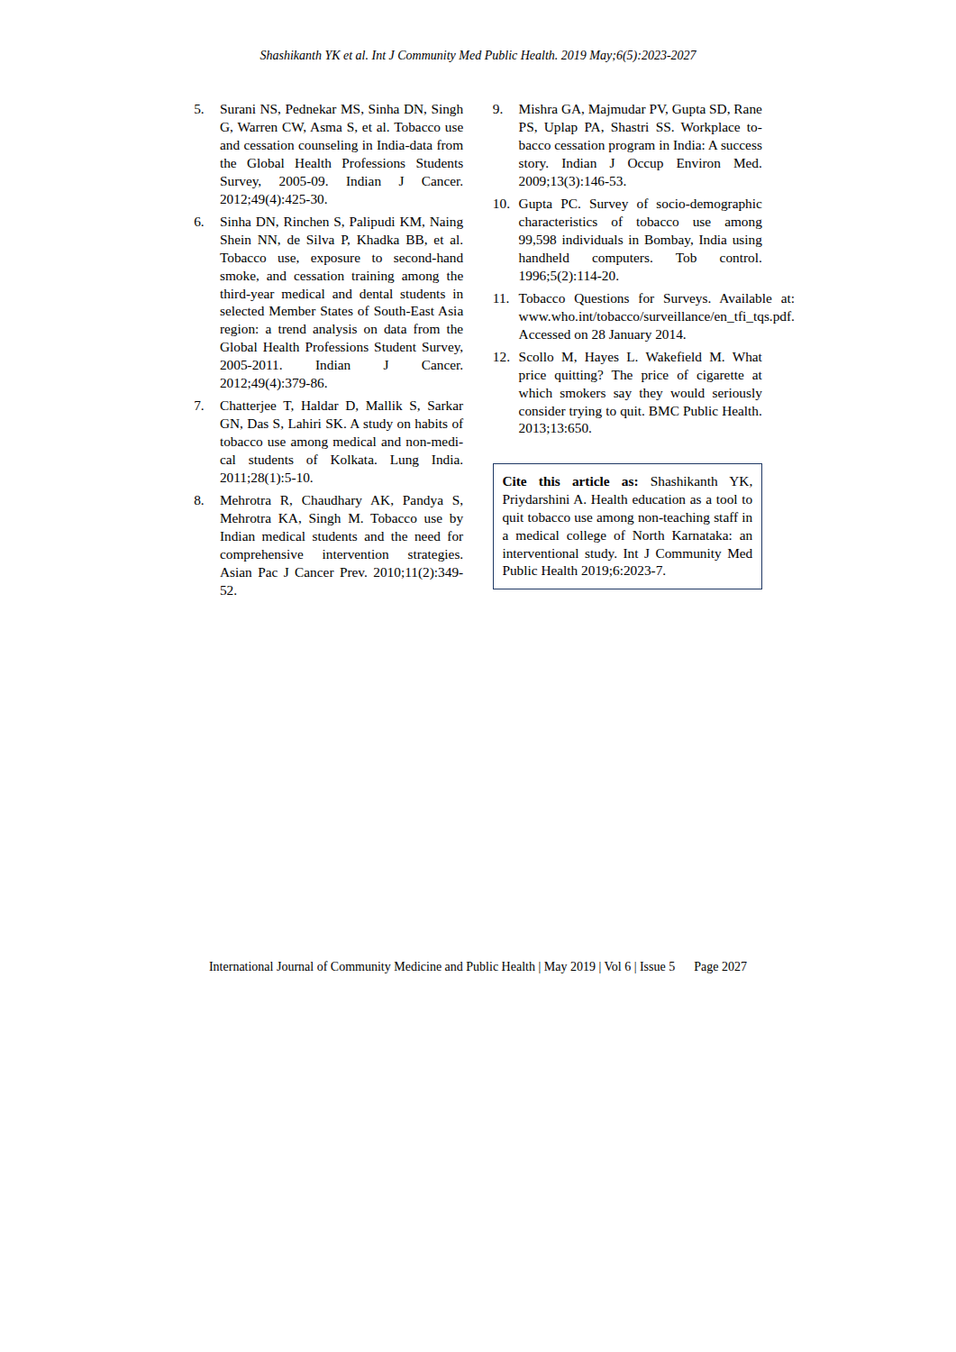Shashikanth YK et al. Int J Community Med Public Health. 2019 May;6(5):2023-2027
5. Surani NS, Pednekar MS, Sinha DN, Singh G, Warren CW, Asma S, et al. Tobacco use and cessation counseling in India-data from the Global Health Professions Students Survey, 2005-09. Indian J Cancer. 2012;49(4):425-30.
6. Sinha DN, Rinchen S, Palipudi KM, Naing Shein NN, de Silva P, Khadka BB, et al. Tobacco use, exposure to second-hand smoke, and cessation training among the third-year medical and dental students in selected Member States of South-East Asia region: a trend analysis on data from the Global Health Professions Student Survey, 2005-2011. Indian J Cancer. 2012;49(4):379-86.
7. Chatterjee T, Haldar D, Mallik S, Sarkar GN, Das S, Lahiri SK. A study on habits of tobacco use among medical and non-medical students of Kolkata. Lung India. 2011;28(1):5-10.
8. Mehrotra R, Chaudhary AK, Pandya S, Mehrotra KA, Singh M. Tobacco use by Indian medical students and the need for comprehensive intervention strategies. Asian Pac J Cancer Prev. 2010;11(2):349-52.
9. Mishra GA, Majmudar PV, Gupta SD, Rane PS, Uplap PA, Shastri SS. Workplace tobacco cessation program in India: A success story. Indian J Occup Environ Med. 2009;13(3):146-53.
10. Gupta PC. Survey of socio-demographic characteristics of tobacco use among 99,598 individuals in Bombay, India using handheld computers. Tob control. 1996;5(2):114-20.
11. Tobacco Questions for Surveys. Available at: www.who.int/tobacco/surveillance/en_tfi_tqs.pdf. Accessed on 28 January 2014.
12. Scollo M, Hayes L. Wakefield M. What price quitting? The price of cigarette at which smokers say they would seriously consider trying to quit. BMC Public Health. 2013;13:650.
Cite this article as: Shashikanth YK, Priydarshini A. Health education as a tool to quit tobacco use among non-teaching staff in a medical college of North Karnataka: an interventional study. Int J Community Med Public Health 2019;6:2023-7.
International Journal of Community Medicine and Public Health | May 2019 | Vol 6 | Issue 5Page 2027